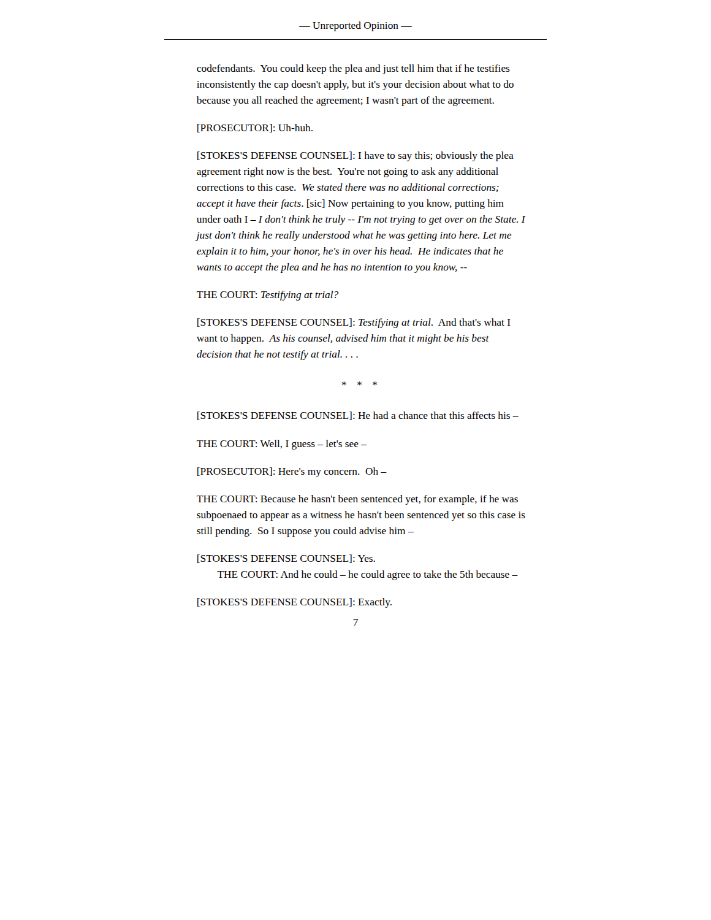— Unreported Opinion —
codefendants. You could keep the plea and just tell him that if he testifies inconsistently the cap doesn't apply, but it's your decision about what to do because you all reached the agreement; I wasn't part of the agreement.
[PROSECUTOR]: Uh-huh.
[STOKES'S DEFENSE COUNSEL]: I have to say this; obviously the plea agreement right now is the best. You're not going to ask any additional corrections to this case. We stated there was no additional corrections; accept it have their facts. [sic] Now pertaining to you know, putting him under oath I – I don't think he truly -- I'm not trying to get over on the State. I just don't think he really understood what he was getting into here. Let me explain it to him, your honor, he's in over his head. He indicates that he wants to accept the plea and he has no intention to you know, --
THE COURT: Testifying at trial?
[STOKES'S DEFENSE COUNSEL]: Testifying at trial. And that's what I want to happen. As his counsel, advised him that it might be his best decision that he not testify at trial. . . .
* * *
[STOKES'S DEFENSE COUNSEL]: He had a chance that this affects his –
THE COURT: Well, I guess – let's see –
[PROSECUTOR]: Here's my concern. Oh –
THE COURT: Because he hasn't been sentenced yet, for example, if he was subpoenaed to appear as a witness he hasn't been sentenced yet so this case is still pending. So I suppose you could advise him –
[STOKES'S DEFENSE COUNSEL]: Yes.
THE COURT: And he could – he could agree to take the 5th because –
[STOKES'S DEFENSE COUNSEL]: Exactly.
7